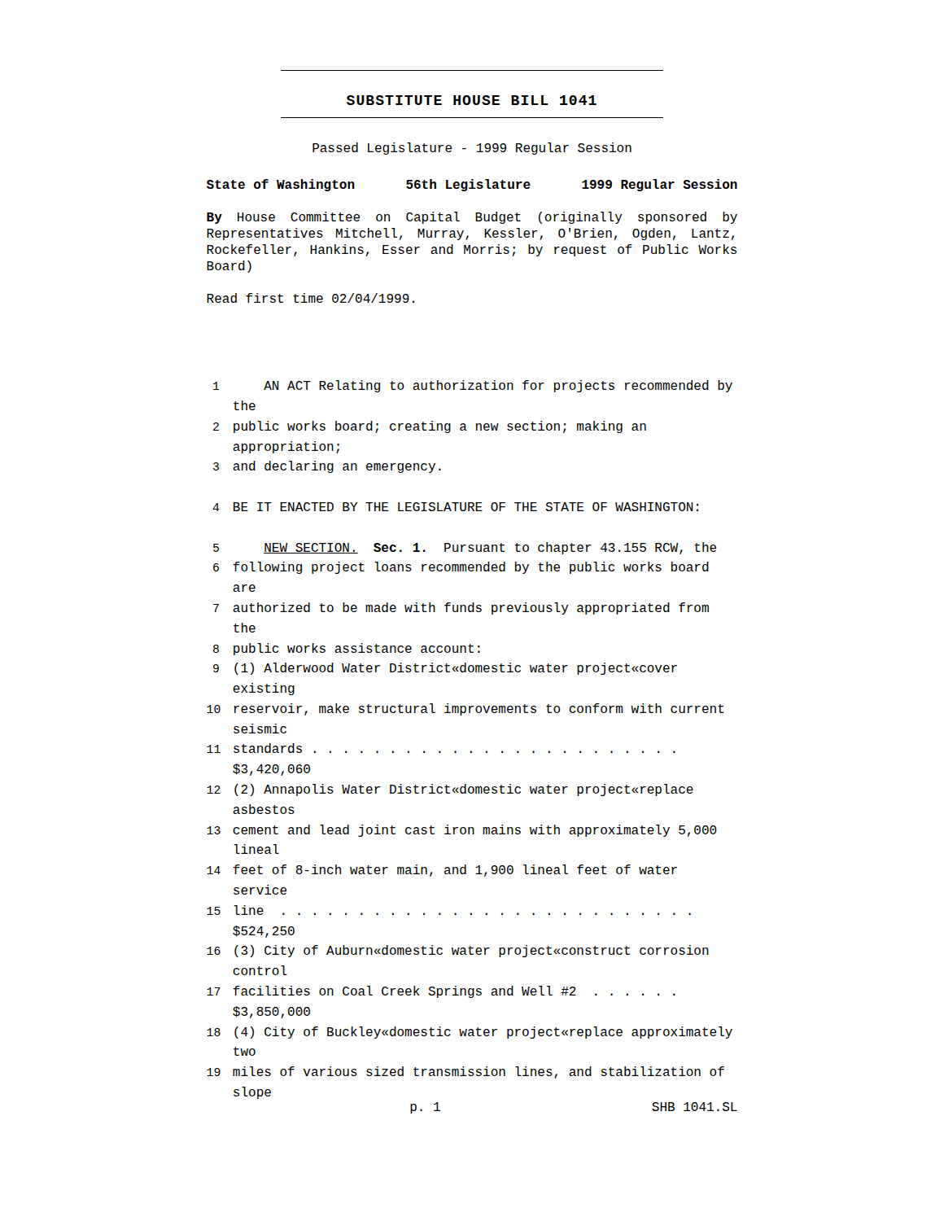SUBSTITUTE HOUSE BILL 1041
Passed Legislature - 1999 Regular Session
State of Washington 56th Legislature 1999 Regular Session
By House Committee on Capital Budget (originally sponsored by Representatives Mitchell, Murray, Kessler, O'Brien, Ogden, Lantz, Rockefeller, Hankins, Esser and Morris; by request of Public Works Board)
Read first time 02/04/1999.
1 AN ACT Relating to authorization for projects recommended by the
2 public works board; creating a new section; making an appropriation;
3 and declaring an emergency.
4 BE IT ENACTED BY THE LEGISLATURE OF THE STATE OF WASHINGTON:
5 NEW SECTION. Sec. 1. Pursuant to chapter 43.155 RCW, the
6 following project loans recommended by the public works board are
7 authorized to be made with funds previously appropriated from the
8 public works assistance account:
9(1) Alderwood Water District«domestic water project«cover existing
10 reservoir, make structural improvements to conform with current seismic
11 standards . . . . . . . . . . . . . . . . . . . . . . . . $3,420,060
12(2) Annapolis Water District«domestic water project«replace asbestos
13 cement and lead joint cast iron mains with approximately 5,000 lineal
14 feet of 8-inch water main, and 1,900 lineal feet of water service
15 line . . . . . . . . . . . . . . . . . . . . . . . . . . . $524,250
16(3) City of Auburn«domestic water project«construct corrosion control
17 facilities on Coal Creek Springs and Well #2 . . . . . . $3,850,000
18(4) City of Buckley«domestic water project«replace approximately two
19 miles of various sized transmission lines, and stabilization of slope
p. 1 SHB 1041.SL